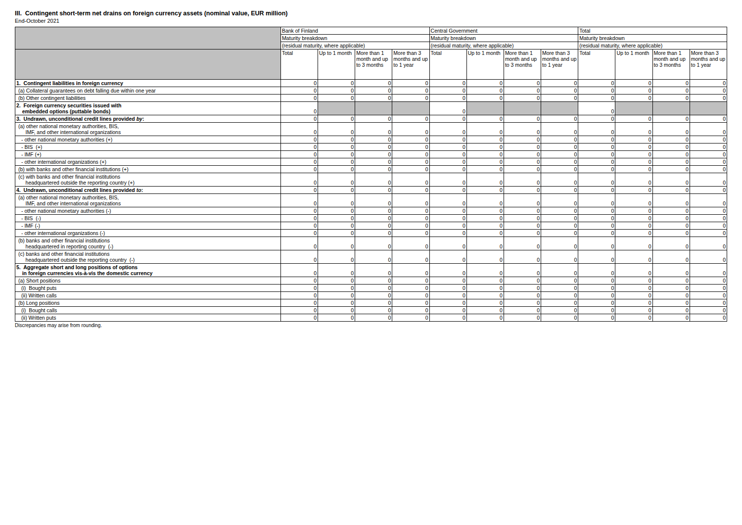III. Contingent short-term net drains on foreign currency assets (nominal value, EUR million)
End-October 2021
| | Bank of Finland | Central Government | Total |
| --- | --- | --- | --- |
| Maturity breakdown | Maturity breakdown | Maturity breakdown |
| (residual maturity, where applicable) | (residual maturity, where applicable) | (residual maturity, where applicable) |
| | Total | Up to 1 month | More than 1 month and up to 3 months | More than 3 months and up to 1 year | Total | Up to 1 month | More than 1 month and up to 3 months | More than 3 months and up to 1 year | Total | Up to 1 month | More than 1 month and up to 3 months | More than 3 months and up to 1 year |
| 1. Contingent liabilities in foreign currency | 0 | 0 | 0 | 0 | 0 | 0 | 0 | 0 | 0 | 0 | 0 | 0 |
| (a) Collateral guarantees on debt falling due within one year | 0 | 0 | 0 | 0 | 0 | 0 | 0 | 0 | 0 | 0 | 0 | 0 |
| (b) Other contingent liabilities | 0 | 0 | 0 | 0 | 0 | 0 | 0 | 0 | 0 | 0 | 0 | 0 |
| 2. Foreign currency securities issued with embedded options (puttable bonds) | 0 | | | | 0 | | | | 0 | | | |
| 3. Undrawn, unconditional credit lines provided by : | 0 | 0 | 0 | 0 | 0 | 0 | 0 | 0 | 0 | 0 | 0 | 0 |
| (a) other national monetary authorities, BIS, IMF, and other international organizations | 0 | 0 | 0 | 0 | 0 | 0 | 0 | 0 | 0 | 0 | 0 | 0 |
| - other national monetary authorities (+) | 0 | 0 | 0 | 0 | 0 | 0 | 0 | 0 | 0 | 0 | 0 | 0 |
| - BIS (+) | 0 | 0 | 0 | 0 | 0 | 0 | 0 | 0 | 0 | 0 | 0 | 0 |
| - IMF (+) | 0 | 0 | 0 | 0 | 0 | 0 | 0 | 0 | 0 | 0 | 0 | 0 |
| - other international organizations (+) | 0 | 0 | 0 | 0 | 0 | 0 | 0 | 0 | 0 | 0 | 0 | 0 |
| (b) with banks and other financial institutions (+) | 0 | 0 | 0 | 0 | 0 | 0 | 0 | 0 | 0 | 0 | 0 | 0 |
| (c) with banks and other financial institutions headquartered outside the reporting country (+) | 0 | 0 | 0 | 0 | 0 | 0 | 0 | 0 | 0 | 0 | 0 | 0 |
| 4. Undrawn, unconditional credit lines provided to : | 0 | 0 | 0 | 0 | 0 | 0 | 0 | 0 | 0 | 0 | 0 | 0 |
| (a) other national monetary authorities, BIS, IMF, and other international organizations | 0 | 0 | 0 | 0 | 0 | 0 | 0 | 0 | 0 | 0 | 0 | 0 |
| - other national monetary authorities (-) | 0 | 0 | 0 | 0 | 0 | 0 | 0 | 0 | 0 | 0 | 0 | 0 |
| - BIS (-) | 0 | 0 | 0 | 0 | 0 | 0 | 0 | 0 | 0 | 0 | 0 | 0 |
| - IMF (-) | 0 | 0 | 0 | 0 | 0 | 0 | 0 | 0 | 0 | 0 | 0 | 0 |
| - other international organizations (-) | 0 | 0 | 0 | 0 | 0 | 0 | 0 | 0 | 0 | 0 | 0 | 0 |
| (b) banks and other financial institutions headquartered in reporting country (-) | 0 | 0 | 0 | 0 | 0 | 0 | 0 | 0 | 0 | 0 | 0 | 0 |
| (c) banks and other financial institutions headquartered outside the reporting country (-) | 0 | 0 | 0 | 0 | 0 | 0 | 0 | 0 | 0 | 0 | 0 | 0 |
| 5. Aggregate short and long positions of options in foreign currencies vis-à-vis the domestic currency | 0 | 0 | 0 | 0 | 0 | 0 | 0 | 0 | 0 | 0 | 0 | 0 |
| (a) Short positions | 0 | 0 | 0 | 0 | 0 | 0 | 0 | 0 | 0 | 0 | 0 | 0 |
| (i) Bought puts | 0 | 0 | 0 | 0 | 0 | 0 | 0 | 0 | 0 | 0 | 0 | 0 |
| (ii) Written calls | 0 | 0 | 0 | 0 | 0 | 0 | 0 | 0 | 0 | 0 | 0 | 0 |
| (b) Long positions | 0 | 0 | 0 | 0 | 0 | 0 | 0 | 0 | 0 | 0 | 0 | 0 |
| (i) Bought calls | 0 | 0 | 0 | 0 | 0 | 0 | 0 | 0 | 0 | 0 | 0 | 0 |
| (ii) Written puts | 0 | 0 | 0 | 0 | 0 | 0 | 0 | 0 | 0 | 0 | 0 | 0 |
Discrepancies may arise from rounding.